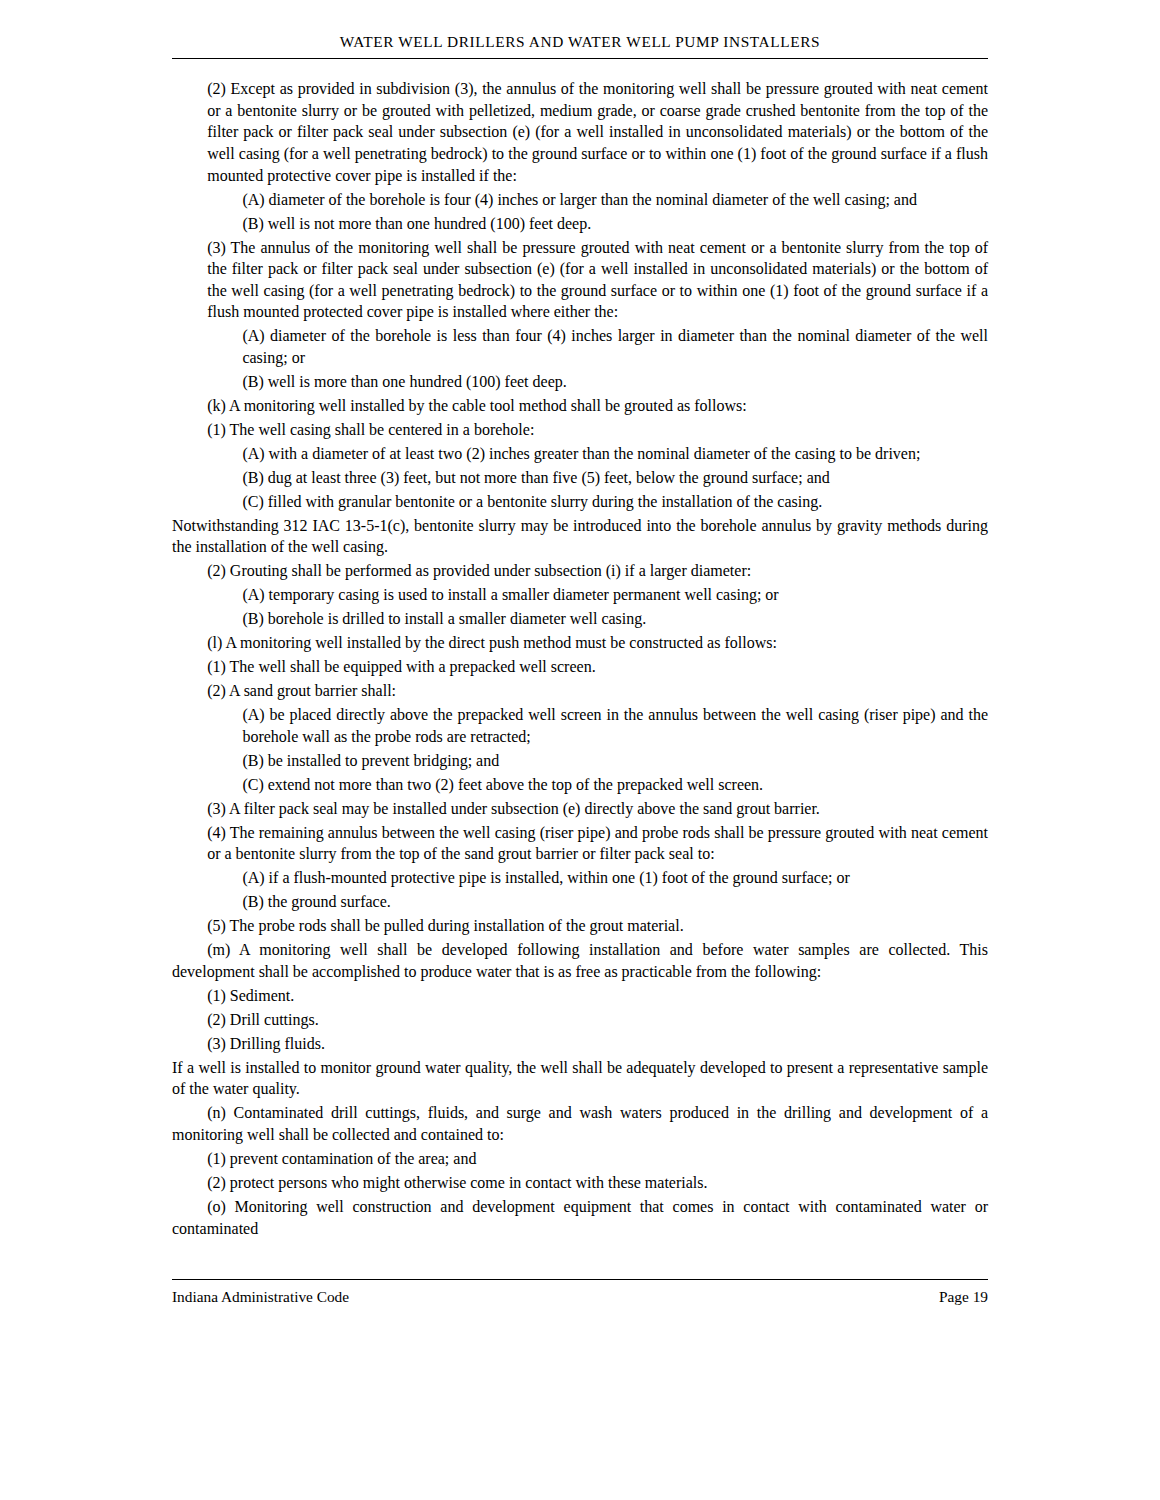WATER WELL DRILLERS AND WATER WELL PUMP INSTALLERS
(2) Except as provided in subdivision (3), the annulus of the monitoring well shall be pressure grouted with neat cement or a bentonite slurry or be grouted with pelletized, medium grade, or coarse grade crushed bentonite from the top of the filter pack or filter pack seal under subsection (e) (for a well installed in unconsolidated materials) or the bottom of the well casing (for a well penetrating bedrock) to the ground surface or to within one (1) foot of the ground surface if a flush mounted protective cover pipe is installed if the:
(A) diameter of the borehole is four (4) inches or larger than the nominal diameter of the well casing; and
(B) well is not more than one hundred (100) feet deep.
(3) The annulus of the monitoring well shall be pressure grouted with neat cement or a bentonite slurry from the top of the filter pack or filter pack seal under subsection (e) (for a well installed in unconsolidated materials) or the bottom of the well casing (for a well penetrating bedrock) to the ground surface or to within one (1) foot of the ground surface if a flush mounted protected cover pipe is installed where either the:
(A) diameter of the borehole is less than four (4) inches larger in diameter than the nominal diameter of the well casing; or
(B) well is more than one hundred (100) feet deep.
(k) A monitoring well installed by the cable tool method shall be grouted as follows:
(1) The well casing shall be centered in a borehole:
(A) with a diameter of at least two (2) inches greater than the nominal diameter of the casing to be driven;
(B) dug at least three (3) feet, but not more than five (5) feet, below the ground surface; and
(C) filled with granular bentonite or a bentonite slurry during the installation of the casing.
Notwithstanding 312 IAC 13-5-1(c), bentonite slurry may be introduced into the borehole annulus by gravity methods during the installation of the well casing.
(2) Grouting shall be performed as provided under subsection (i) if a larger diameter:
(A) temporary casing is used to install a smaller diameter permanent well casing; or
(B) borehole is drilled to install a smaller diameter well casing.
(l) A monitoring well installed by the direct push method must be constructed as follows:
(1) The well shall be equipped with a prepacked well screen.
(2) A sand grout barrier shall:
(A) be placed directly above the prepacked well screen in the annulus between the well casing (riser pipe) and the borehole wall as the probe rods are retracted;
(B) be installed to prevent bridging; and
(C) extend not more than two (2) feet above the top of the prepacked well screen.
(3) A filter pack seal may be installed under subsection (e) directly above the sand grout barrier.
(4) The remaining annulus between the well casing (riser pipe) and probe rods shall be pressure grouted with neat cement or a bentonite slurry from the top of the sand grout barrier or filter pack seal to:
(A) if a flush-mounted protective pipe is installed, within one (1) foot of the ground surface; or
(B) the ground surface.
(5) The probe rods shall be pulled during installation of the grout material.
(m) A monitoring well shall be developed following installation and before water samples are collected. This development shall be accomplished to produce water that is as free as practicable from the following:
(1) Sediment.
(2) Drill cuttings.
(3) Drilling fluids.
If a well is installed to monitor ground water quality, the well shall be adequately developed to present a representative sample of the water quality.
(n) Contaminated drill cuttings, fluids, and surge and wash waters produced in the drilling and development of a monitoring well shall be collected and contained to:
(1) prevent contamination of the area; and
(2) protect persons who might otherwise come in contact with these materials.
(o) Monitoring well construction and development equipment that comes in contact with contaminated water or contaminated
Indiana Administrative Code Page 19